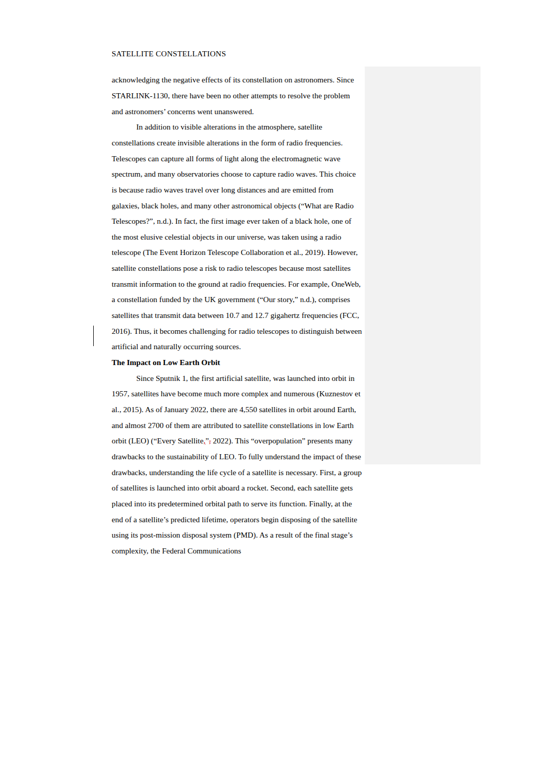SATELLITE CONSTELLATIONS
acknowledging the negative effects of its constellation on astronomers. Since STARLINK-1130, there have been no other attempts to resolve the problem and astronomers’ concerns went unanswered.
In addition to visible alterations in the atmosphere, satellite constellations create invisible alterations in the form of radio frequencies. Telescopes can capture all forms of light along the electromagnetic wave spectrum, and many observatories choose to capture radio waves. This choice is because radio waves travel over long distances and are emitted from galaxies, black holes, and many other astronomical objects (“What are Radio Telescopes?”, n.d.). In fact, the first image ever taken of a black hole, one of the most elusive celestial objects in our universe, was taken using a radio telescope (The Event Horizon Telescope Collaboration et al., 2019). However, satellite constellations pose a risk to radio telescopes because most satellites transmit information to the ground at radio frequencies. For example, OneWeb, a constellation funded by the UK government (“Our story,” n.d.), comprises satellites that transmit data between 10.7 and 12.7 gigahertz frequencies (FCC, 2016). Thus, it becomes challenging for radio telescopes to distinguish between artificial and naturally occurring sources.
The Impact on Low Earth Orbit
Since Sputnik 1, the first artificial satellite, was launched into orbit in 1957, satellites have become much more complex and numerous (Kuznestov et al., 2015). As of January 2022, there are 4,550 satellites in orbit around Earth, and almost 2700 of them are attributed to satellite constellations in low Earth orbit (LEO) (“Every Satellite,”, 2022). This “overpopulation” presents many drawbacks to the sustainability of LEO. To fully understand the impact of these drawbacks, understanding the life cycle of a satellite is necessary. First, a group of satellites is launched into orbit aboard a rocket. Second, each satellite gets placed into its predetermined orbital path to serve its function. Finally, at the end of a satellite’s predicted lifetime, operators begin disposing of the satellite using its post-mission disposal system (PMD). As a result of the final stage’s complexity, the Federal Communications